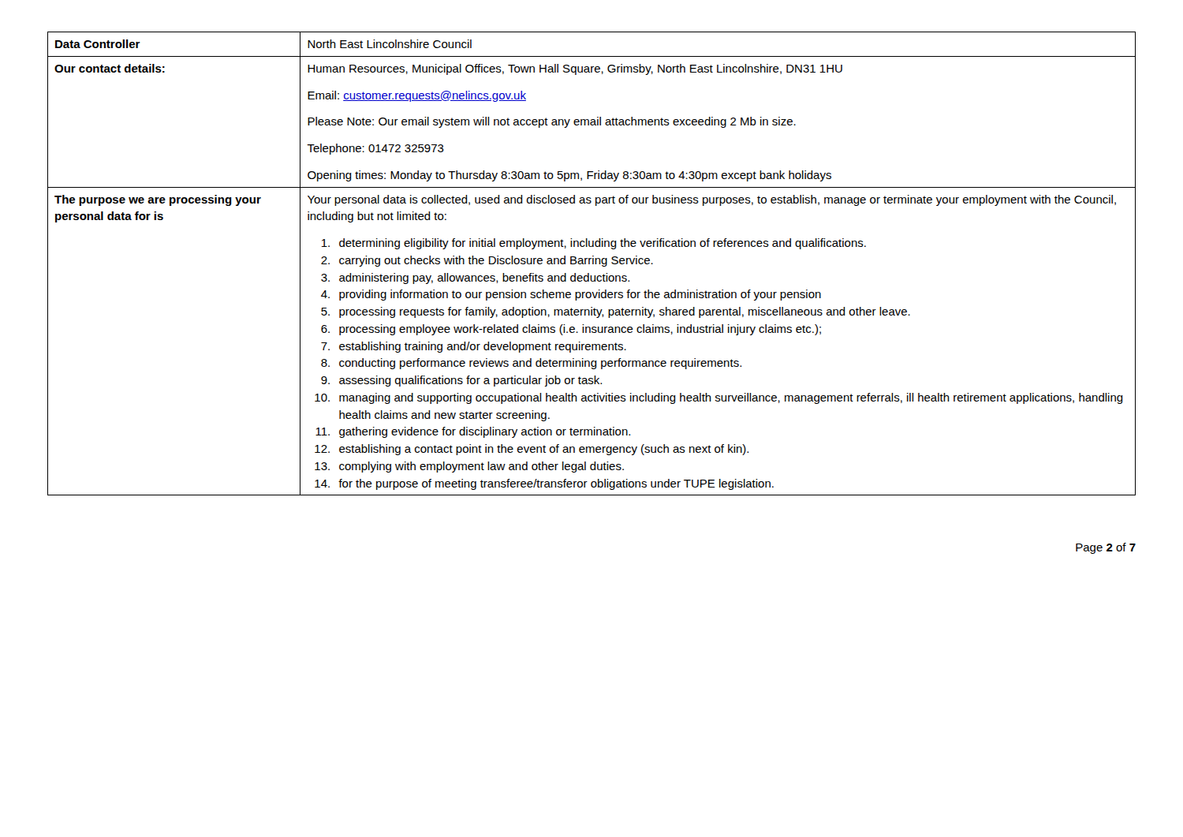| Data Controller | North East Lincolnshire Council |
| Our contact details: | Human Resources, Municipal Offices, Town Hall Square, Grimsby, North East Lincolnshire, DN31 1HU Email: customer.requests@nelincs.gov.uk Please Note: Our email system will not accept any email attachments exceeding 2 Mb in size. Telephone: 01472 325973 Opening times: Monday to Thursday 8:30am to 5pm, Friday 8:30am to 4:30pm except bank holidays |
| The purpose we are processing your personal data for is | Your personal data is collected, used and disclosed as part of our business purposes, to establish, manage or terminate your employment with the Council, including but not limited to: determining eligibility for initial employment, including the verification of references and qualifications. carrying out checks with the Disclosure and Barring Service. administering pay, allowances, benefits and deductions. providing information to our pension scheme providers for the administration of your pension processing requests for family, adoption, maternity, paternity, shared parental, miscellaneous and other leave. processing employee work-related claims (i.e. insurance claims, industrial injury claims etc.); establishing training and/or development requirements. conducting performance reviews and determining performance requirements. assessing qualifications for a particular job or task. managing and supporting occupational health activities including health surveillance, management referrals, ill health retirement applications, handling health claims and new starter screening. gathering evidence for disciplinary action or termination. establishing a contact point in the event of an emergency (such as next of kin). complying with employment law and other legal duties. for the purpose of meeting transferee/transferor obligations under TUPE legislation. |
Page 2 of 7